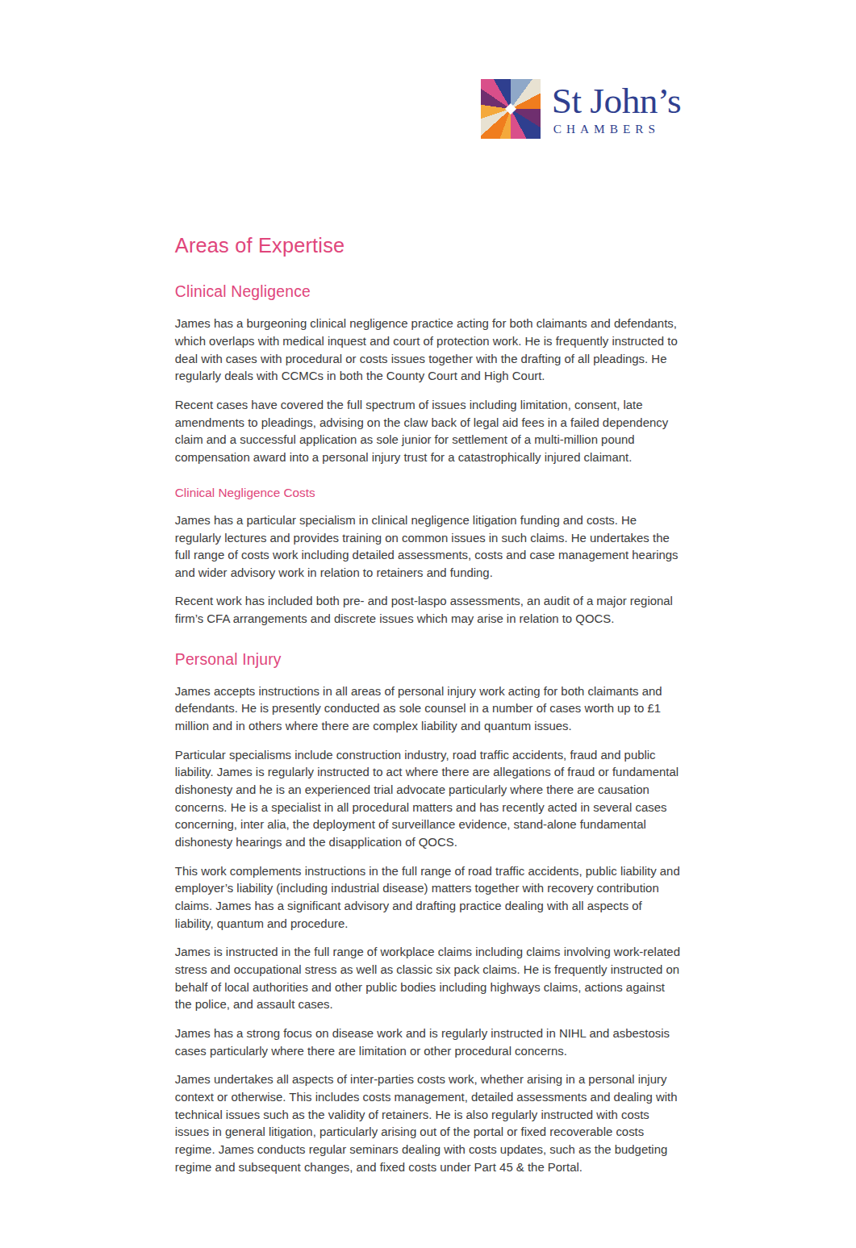St John’s CHAMBERS
Areas of Expertise
Clinical Negligence
James has a burgeoning clinical negligence practice acting for both claimants and defendants, which overlaps with medical inquest and court of protection work. He is frequently instructed to deal with cases with procedural or costs issues together with the drafting of all pleadings. He regularly deals with CCMCs in both the County Court and High Court.
Recent cases have covered the full spectrum of issues including limitation, consent, late amendments to pleadings, advising on the claw back of legal aid fees in a failed dependency claim and a successful application as sole junior for settlement of a multi-million pound compensation award into a personal injury trust for a catastrophically injured claimant.
Clinical Negligence Costs
James has a particular specialism in clinical negligence litigation funding and costs. He regularly lectures and provides training on common issues in such claims. He undertakes the full range of costs work including detailed assessments, costs and case management hearings and wider advisory work in relation to retainers and funding.
Recent work has included both pre- and post-laspo assessments, an audit of a major regional firm’s CFA arrangements and discrete issues which may arise in relation to QOCS.
Personal Injury
James accepts instructions in all areas of personal injury work acting for both claimants and defendants. He is presently conducted as sole counsel in a number of cases worth up to £1 million and in others where there are complex liability and quantum issues.
Particular specialisms include construction industry, road traffic accidents, fraud and public liability. James is regularly instructed to act where there are allegations of fraud or fundamental dishonesty and he is an experienced trial advocate particularly where there are causation concerns. He is a specialist in all procedural matters and has recently acted in several cases concerning, inter alia, the deployment of surveillance evidence, stand-alone fundamental dishonesty hearings and the disapplication of QOCS.
This work complements instructions in the full range of road traffic accidents, public liability and employer’s liability (including industrial disease) matters together with recovery contribution claims. James has a significant advisory and drafting practice dealing with all aspects of liability, quantum and procedure.
James is instructed in the full range of workplace claims including claims involving work-related stress and occupational stress as well as classic six pack claims. He is frequently instructed on behalf of local authorities and other public bodies including highways claims, actions against the police, and assault cases.
James has a strong focus on disease work and is regularly instructed in NIHL and asbestosis cases particularly where there are limitation or other procedural concerns.
James undertakes all aspects of inter-parties costs work, whether arising in a personal injury context or otherwise. This includes costs management, detailed assessments and dealing with technical issues such as the validity of retainers. He is also regularly instructed with costs issues in general litigation, particularly arising out of the portal or fixed recoverable costs regime. James conducts regular seminars dealing with costs updates, such as the budgeting regime and subsequent changes, and fixed costs under Part 45 & the Portal.